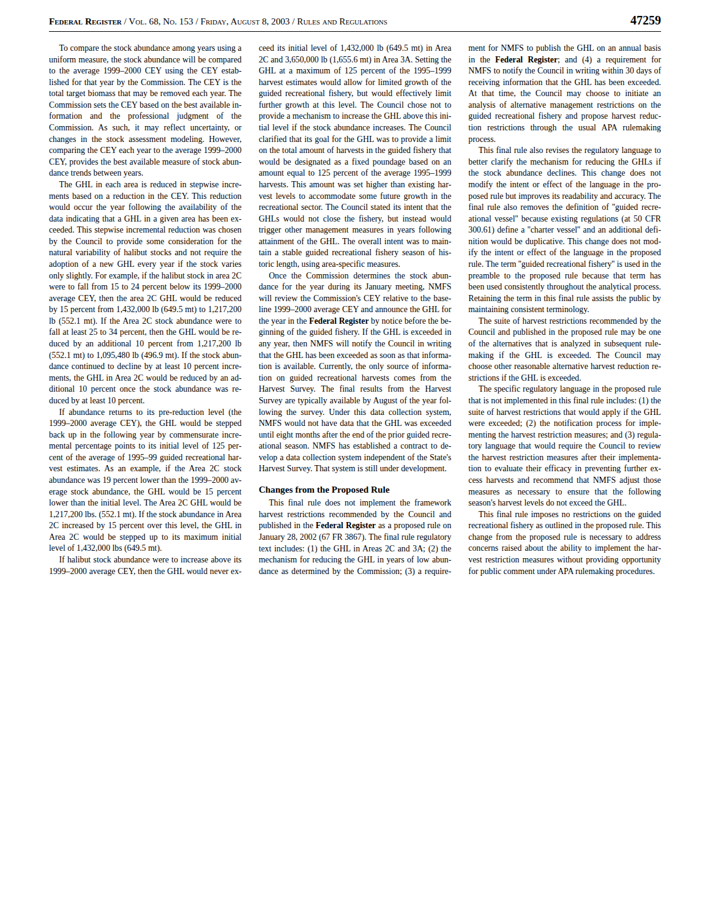Federal Register / Vol. 68, No. 153 / Friday, August 8, 2003 / Rules and Regulations
47259
To compare the stock abundance among years using a uniform measure, the stock abundance will be compared to the average 1999–2000 CEY using the CEY established for that year by the Commission. The CEY is the total target biomass that may be removed each year. The Commission sets the CEY based on the best available information and the professional judgment of the Commission. As such, it may reflect uncertainty, or changes in the stock assessment modeling. However, comparing the CEY each year to the average 1999–2000 CEY, provides the best available measure of stock abundance trends between years.
The GHL in each area is reduced in stepwise increments based on a reduction in the CEY. This reduction would occur the year following the availability of the data indicating that a GHL in a given area has been exceeded. This stepwise incremental reduction was chosen by the Council to provide some consideration for the natural variability of halibut stocks and not require the adoption of a new GHL every year if the stock varies only slightly. For example, if the halibut stock in area 2C were to fall from 15 to 24 percent below its 1999–2000 average CEY, then the area 2C GHL would be reduced by 15 percent from 1,432,000 lb (649.5 mt) to 1,217,200 lb (552.1 mt). If the Area 2C stock abundance were to fall at least 25 to 34 percent, then the GHL would be reduced by an additional 10 percent from 1,217,200 lb (552.1 mt) to 1,095,480 lb (496.9 mt). If the stock abundance continued to decline by at least 10 percent increments, the GHL in Area 2C would be reduced by an additional 10 percent once the stock abundance was reduced by at least 10 percent.
If abundance returns to its pre-reduction level (the 1999–2000 average CEY), the GHL would be stepped back up in the following year by commensurate incremental percentage points to its initial level of 125 percent of the average of 1995–99 guided recreational harvest estimates. As an example, if the Area 2C stock abundance was 19 percent lower than the 1999–2000 average stock abundance, the GHL would be 15 percent lower than the initial level. The Area 2C GHL would be 1,217,200 lbs. (552.1 mt). If the stock abundance in Area 2C increased by 15 percent over this level, the GHL in Area 2C would be stepped up to its maximum initial level of 1,432,000 lbs (649.5 mt).
If halibut stock abundance were to increase above its 1999–2000 average CEY, then the GHL would never exceed its initial level of 1,432,000 lb (649.5 mt) in Area 2C and 3,650,000 lb (1,655.6 mt) in Area 3A. Setting the GHL at a maximum of 125 percent of the 1995–1999 harvest estimates would allow for limited growth of the guided recreational fishery, but would effectively limit further growth at this level. The Council chose not to provide a mechanism to increase the GHL above this initial level if the stock abundance increases. The Council clarified that its goal for the GHL was to provide a limit on the total amount of harvests in the guided fishery that would be designated as a fixed poundage based on an amount equal to 125 percent of the average 1995–1999 harvests. This amount was set higher than existing harvest levels to accommodate some future growth in the recreational sector. The Council stated its intent that the GHLs would not close the fishery, but instead would trigger other management measures in years following attainment of the GHL. The overall intent was to maintain a stable guided recreational fishery season of historic length, using area-specific measures.
Once the Commission determines the stock abundance for the year during its January meeting, NMFS will review the Commission's CEY relative to the baseline 1999–2000 average CEY and announce the GHL for the year in the Federal Register by notice before the beginning of the guided fishery. If the GHL is exceeded in any year, then NMFS will notify the Council in writing that the GHL has been exceeded as soon as that information is available. Currently, the only source of information on guided recreational harvests comes from the Harvest Survey. The final results from the Harvest Survey are typically available by August of the year following the survey. Under this data collection system, NMFS would not have data that the GHL was exceeded until eight months after the end of the prior guided recreational season. NMFS has established a contract to develop a data collection system independent of the State's Harvest Survey. That system is still under development.
Changes from the Proposed Rule
This final rule does not implement the framework harvest restrictions recommended by the Council and published in the Federal Register as a proposed rule on January 28, 2002 (67 FR 3867). The final rule regulatory text includes: (1) the GHL in Areas 2C and 3A; (2) the mechanism for reducing the GHL in years of low abundance as determined by the Commission; (3) a requirement for NMFS to publish the GHL on an annual basis in the Federal Register; and (4) a requirement for NMFS to notify the Council in writing within 30 days of receiving information that the GHL has been exceeded. At that time, the Council may choose to initiate an analysis of alternative management restrictions on the guided recreational fishery and propose harvest reduction restrictions through the usual APA rulemaking process.
This final rule also revises the regulatory language to better clarify the mechanism for reducing the GHLs if the stock abundance declines. This change does not modify the intent or effect of the language in the proposed rule but improves its readability and accuracy. The final rule also removes the definition of ''guided recreational vessel'' because existing regulations (at 50 CFR 300.61) define a ''charter vessel'' and an additional definition would be duplicative. This change does not modify the intent or effect of the language in the proposed rule. The term ''guided recreational fishery'' is used in the preamble to the proposed rule because that term has been used consistently throughout the analytical process. Retaining the term in this final rule assists the public by maintaining consistent terminology.
The suite of harvest restrictions recommended by the Council and published in the proposed rule may be one of the alternatives that is analyzed in subsequent rulemaking if the GHL is exceeded. The Council may choose other reasonable alternative harvest reduction restrictions if the GHL is exceeded.
The specific regulatory language in the proposed rule that is not implemented in this final rule includes: (1) the suite of harvest restrictions that would apply if the GHL were exceeded; (2) the notification process for implementing the harvest restriction measures; and (3) regulatory language that would require the Council to review the harvest restriction measures after their implementation to evaluate their efficacy in preventing further excess harvests and recommend that NMFS adjust those measures as necessary to ensure that the following season's harvest levels do not exceed the GHL.
This final rule imposes no restrictions on the guided recreational fishery as outlined in the proposed rule. This change from the proposed rule is necessary to address concerns raised about the ability to implement the harvest restriction measures without providing opportunity for public comment under APA rulemaking procedures.